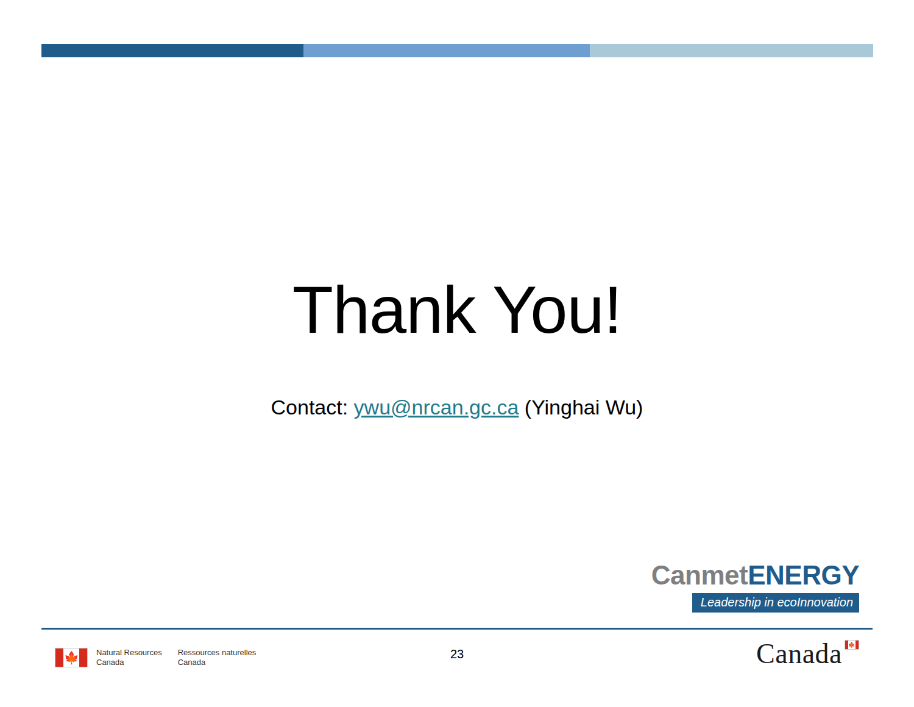Thank You!
Contact: ywu@nrcan.gc.ca (Yinghai Wu)
CanmetENERGY
Leadership in ecoInnovation
🍁
Natural Resources
Canada
Ressources naturelles
Canada
23
Canada🍁